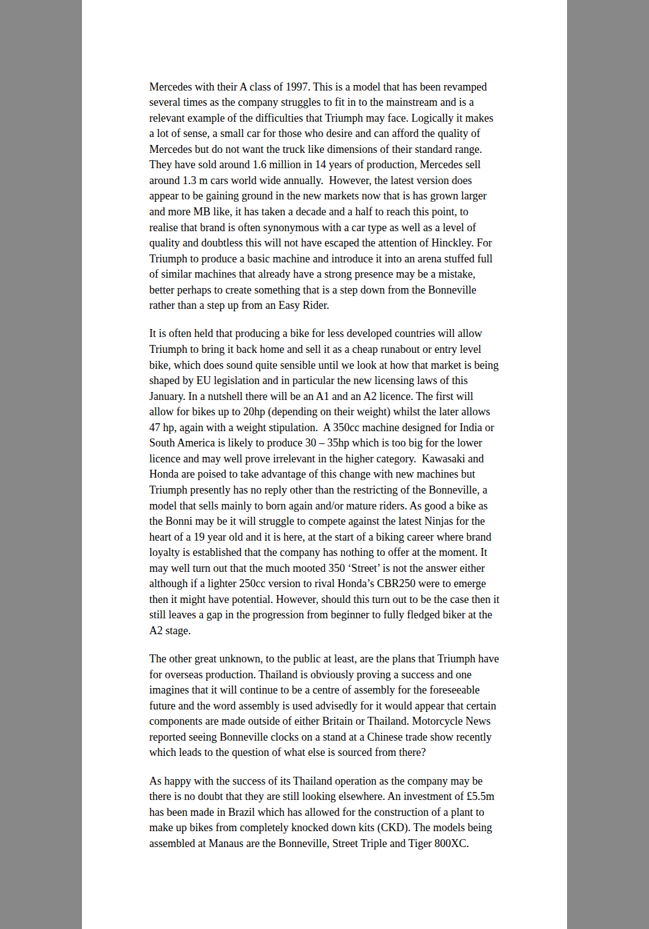Mercedes with their A class of 1997. This is a model that has been revamped several times as the company struggles to fit in to the mainstream and is a relevant example of the difficulties that Triumph may face. Logically it makes a lot of sense, a small car for those who desire and can afford the quality of Mercedes but do not want the truck like dimensions of their standard range. They have sold around 1.6 million in 14 years of production, Mercedes sell around 1.3 m cars world wide annually. However, the latest version does appear to be gaining ground in the new markets now that is has grown larger and more MB like, it has taken a decade and a half to reach this point, to realise that brand is often synonymous with a car type as well as a level of quality and doubtless this will not have escaped the attention of Hinckley. For Triumph to produce a basic machine and introduce it into an arena stuffed full of similar machines that already have a strong presence may be a mistake, better perhaps to create something that is a step down from the Bonneville rather than a step up from an Easy Rider.
It is often held that producing a bike for less developed countries will allow Triumph to bring it back home and sell it as a cheap runabout or entry level bike, which does sound quite sensible until we look at how that market is being shaped by EU legislation and in particular the new licensing laws of this January. In a nutshell there will be an A1 and an A2 licence. The first will allow for bikes up to 20hp (depending on their weight) whilst the later allows 47 hp, again with a weight stipulation. A 350cc machine designed for India or South America is likely to produce 30 – 35hp which is too big for the lower licence and may well prove irrelevant in the higher category. Kawasaki and Honda are poised to take advantage of this change with new machines but Triumph presently has no reply other than the restricting of the Bonneville, a model that sells mainly to born again and/or mature riders. As good a bike as the Bonni may be it will struggle to compete against the latest Ninjas for the heart of a 19 year old and it is here, at the start of a biking career where brand loyalty is established that the company has nothing to offer at the moment. It may well turn out that the much mooted 350 ‘Street’ is not the answer either although if a lighter 250cc version to rival Honda’s CBR250 were to emerge then it might have potential. However, should this turn out to be the case then it still leaves a gap in the progression from beginner to fully fledged biker at the A2 stage.
The other great unknown, to the public at least, are the plans that Triumph have for overseas production. Thailand is obviously proving a success and one imagines that it will continue to be a centre of assembly for the foreseeable future and the word assembly is used advisedly for it would appear that certain components are made outside of either Britain or Thailand. Motorcycle News reported seeing Bonneville clocks on a stand at a Chinese trade show recently which leads to the question of what else is sourced from there?
As happy with the success of its Thailand operation as the company may be there is no doubt that they are still looking elsewhere. An investment of £5.5m has been made in Brazil which has allowed for the construction of a plant to make up bikes from completely knocked down kits (CKD). The models being assembled at Manaus are the Bonneville, Street Triple and Tiger 800XC.